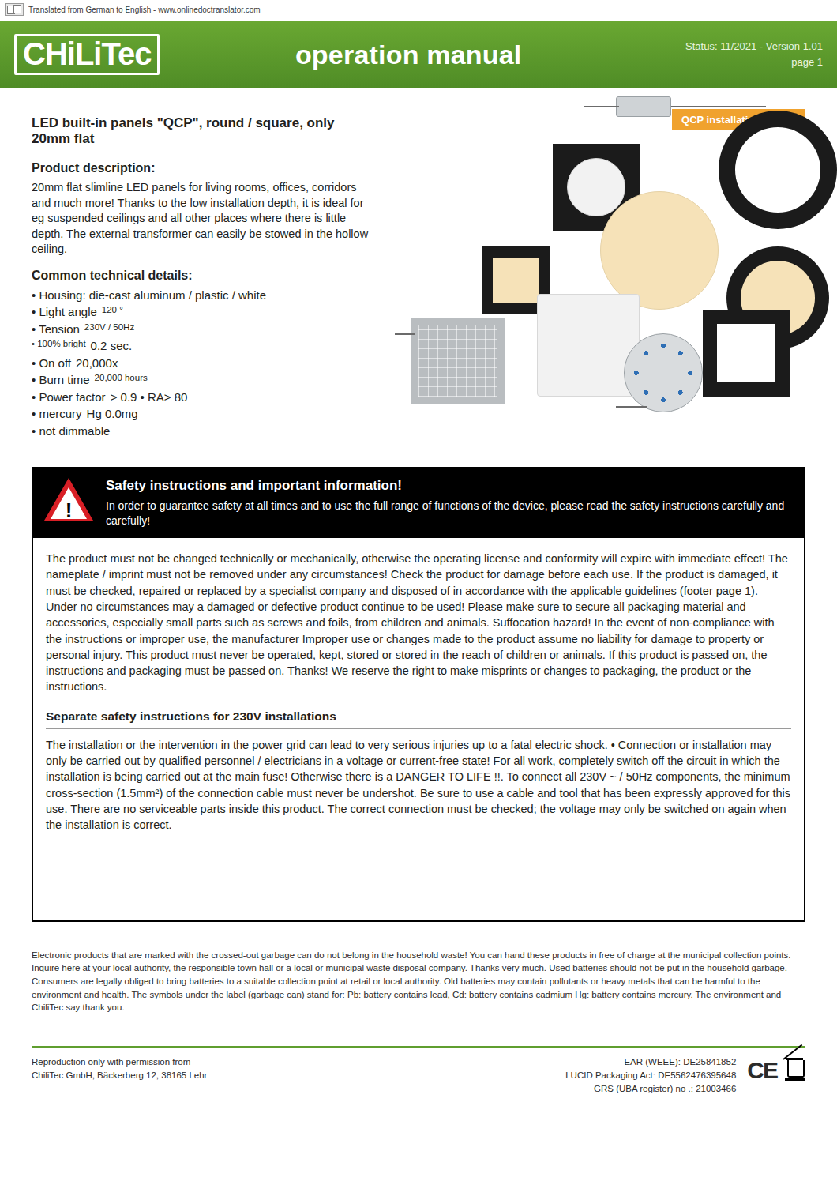Translated from German to English - www.onlinedoctranslator.com
CHiLi Tec
operation manual
Status: 11/2021 - Version 1.01 page 1
QCP installation panels
LED built-in panels "QCP", round / square, only 20mm flat
Product description:
20mm flat slimline LED panels for living rooms, offices, corridors and much more! Thanks to the low installation depth, it is ideal for eg suspended ceilings and all other places where there is little depth. The external transformer can easily be stowed in the hollow ceiling.
Common technical details:
• Housing: die-cast aluminum / plastic / white
• Light angle 120 °
• Tension 230V / 50Hz
• 100% bright 0.2 sec.
• On off 20,000x
• Burn time 20,000 hours
• Power factor> 0.9 • RA> 80
• mercury Hg 0.0mg
• not dimmable
!
Safety instructions and important information!
In order to guarantee safety at all times and to use the full range of functions of the device, please read the safety instructions carefully and carefully!
The product must not be changed technically or mechanically, otherwise the operating license and conformity will expire with immediate effect! The nameplate / imprint must not be removed under any circumstances! Check the product for damage before each use. If the product is damaged, it must be checked, repaired or replaced by a specialist company and disposed of in accordance with the applicable guidelines (footer page 1). Under no circumstances may a damaged or defective product continue to be used! Please make sure to secure all packaging material and accessories, especially small parts such as screws and foils, from children and animals. Suffocation hazard! In the event of non-compliance with the instructions or improper use, the manufacturer Improper use or changes made to the product assume no liability for damage to property or personal injury. This product must never be operated, kept, stored or stored in the reach of children or animals. If this product is passed on, the instructions and packaging must be passed on. Thanks! We reserve the right to make misprints or changes to packaging, the product or the instructions.
Separate safety instructions for 230V installations
The installation or the intervention in the power grid can lead to very serious injuries up to a fatal electric shock. • Connection or installation may only be carried out by qualified personnel / electricians in a voltage or current-free state! For all work, completely switch off the circuit in which the installation is being carried out at the main fuse! Otherwise there is a DANGER TO LIFE !!. To connect all 230V ~ / 50Hz components, the minimum cross-section (1.5mm²) of the connection cable must never be undershot. Be sure to use a cable and tool that has been expressly approved for this use. There are no serviceable parts inside this product. The correct connection must be checked; the voltage may only be switched on again when the installation is correct.
Electronic products that are marked with the crossed-out garbage can do not belong in the household waste! You can hand these products in free of charge at the municipal collection points. Inquire here at your local authority, the responsible town hall or a local or municipal waste disposal company. Thanks very much. Used batteries should not be put in the household garbage. Consumers are legally obliged to bring batteries to a suitable collection point at retail or local authority. Old batteries may contain pollutants or heavy metals that can be harmful to the environment and health. The symbols under the label (garbage can) stand for: Pb: battery contains lead, Cd: battery contains cadmium Hg: battery contains mercury. The environment and ChiliTec say thank you.
Reproduction only with permission from
ChiliTec GmbH, Bäckerberg 12, 38165 Lehr
EAR (WEEE): DE25841852
LUCID Packaging Act: DE5562476395648
GRS (UBA register) no .: 21003466
CE